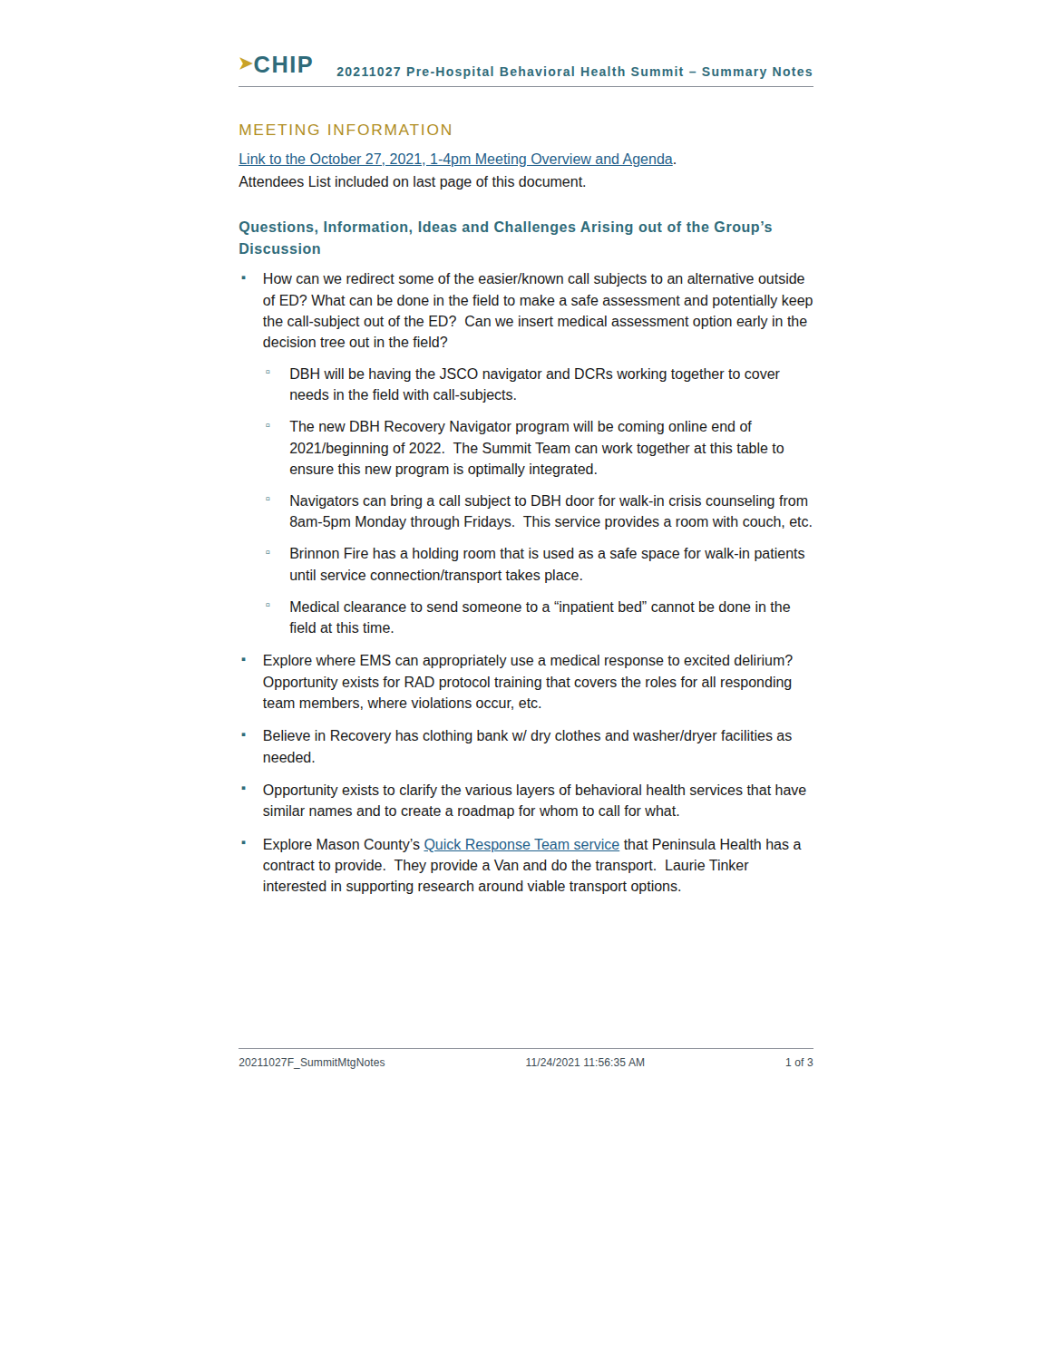➤CHIP
20211027 Pre-Hospital Behavioral Health Summit – Summary Notes
Meeting Information
Link to the October 27, 2021, 1-4pm Meeting Overview and Agenda.
Attendees List included on last page of this document.
Questions, Information, Ideas and Challenges Arising out of the Group’s Discussion
How can we redirect some of the easier/known call subjects to an alternative outside of ED? What can be done in the field to make a safe assessment and potentially keep the call-subject out of the ED? Can we insert medical assessment option early in the decision tree out in the field?
DBH will be having the JSCO navigator and DCRs working together to cover needs in the field with call-subjects.
The new DBH Recovery Navigator program will be coming online end of 2021/beginning of 2022. The Summit Team can work together at this table to ensure this new program is optimally integrated.
Navigators can bring a call subject to DBH door for walk-in crisis counseling from 8am-5pm Monday through Fridays. This service provides a room with couch, etc.
Brinnon Fire has a holding room that is used as a safe space for walk-in patients until service connection/transport takes place.
Medical clearance to send someone to a “inpatient bed” cannot be done in the field at this time.
Explore where EMS can appropriately use a medical response to excited delirium? Opportunity exists for RAD protocol training that covers the roles for all responding team members, where violations occur, etc.
Believe in Recovery has clothing bank w/ dry clothes and washer/dryer facilities as needed.
Opportunity exists to clarify the various layers of behavioral health services that have similar names and to create a roadmap for whom to call for what.
Explore Mason County’s Quick Response Team service that Peninsula Health has a contract to provide. They provide a Van and do the transport. Laurie Tinker interested in supporting research around viable transport options.
20211027F_SummitMtgNotes
11/24/2021 11:56:35 AM
1 of 3